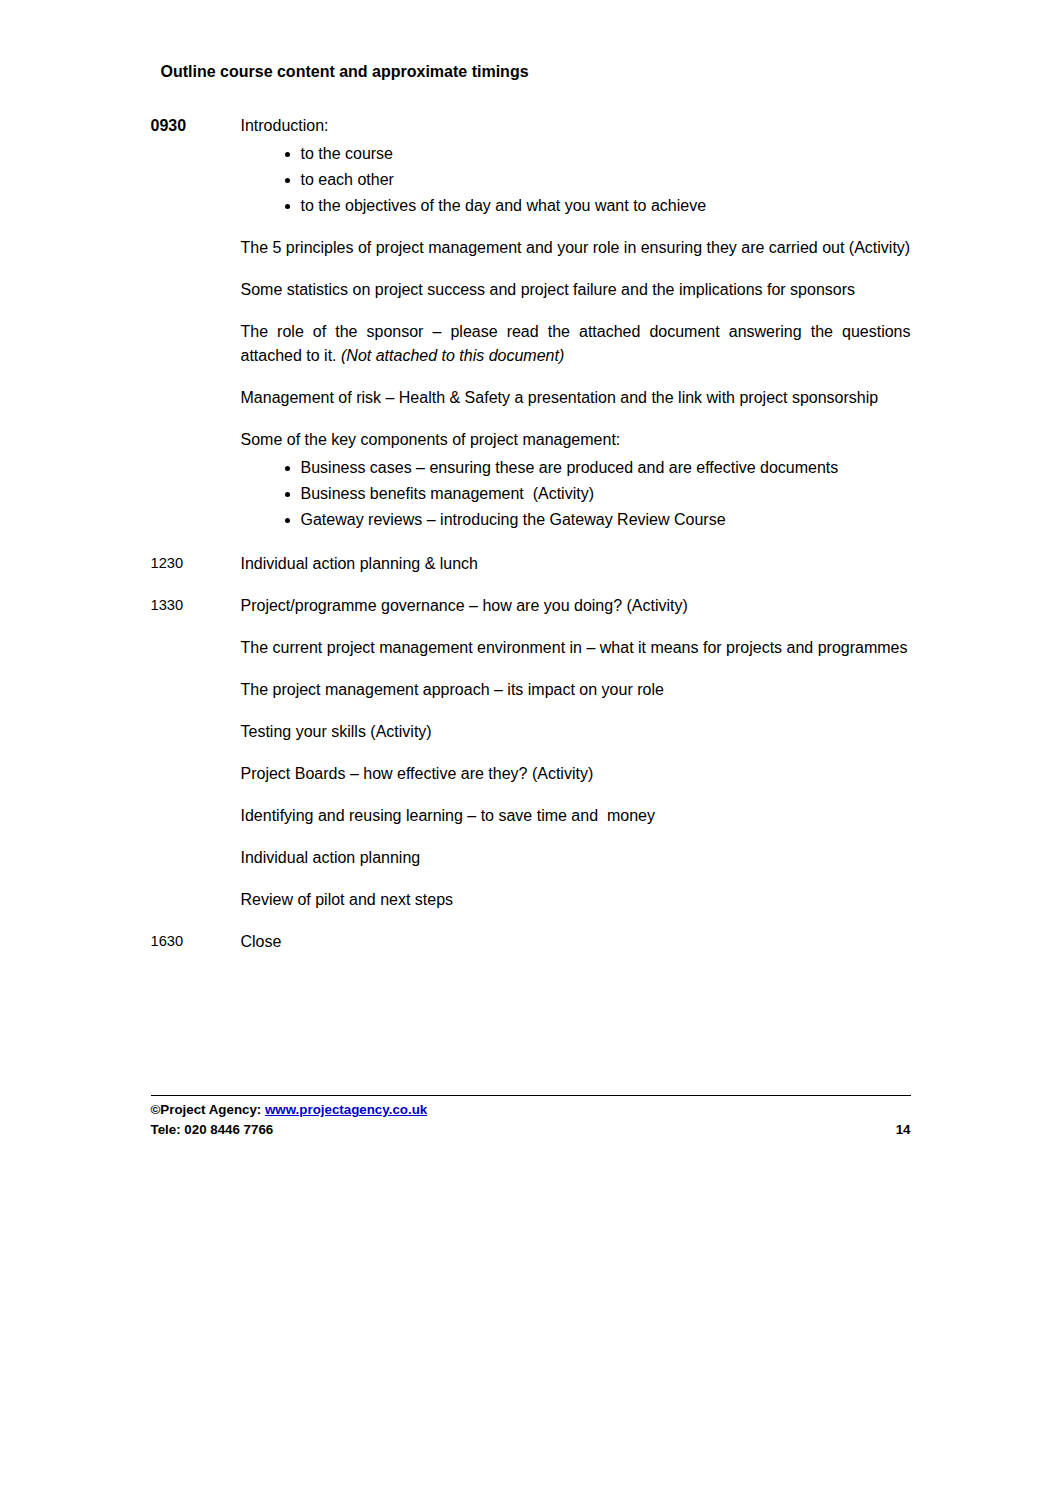Outline course content and approximate timings
| 0930 | Introduction: to the course to each other to the objectives of the day and what you want to achieve The 5 principles of project management and your role in ensuring they are carried out (Activity) Some statistics on project success and project failure and the implications for sponsors The role of the sponsor – please read the attached document answering the questions attached to it. (Not attached to this document) Management of risk – Health & Safety a presentation and the link with project sponsorship Some of the key components of project management: Business cases – ensuring these are produced and are effective documents Business benefits management (Activity) Gateway reviews – introducing the Gateway Review Course |
| 1230 | Individual action planning & lunch |
| 1330 | Project/programme governance – how are you doing? (Activity) The current project management environment in – what it means for projects and programmes The project management approach – its impact on your role Testing your skills (Activity) Project Boards – how effective are they? (Activity) Identifying and reusing learning – to save time and money Individual action planning Review of pilot and next steps |
| 1630 | Close |
©Project Agency: www.projectagency.co.uk
Tele: 020 8446 7766
14